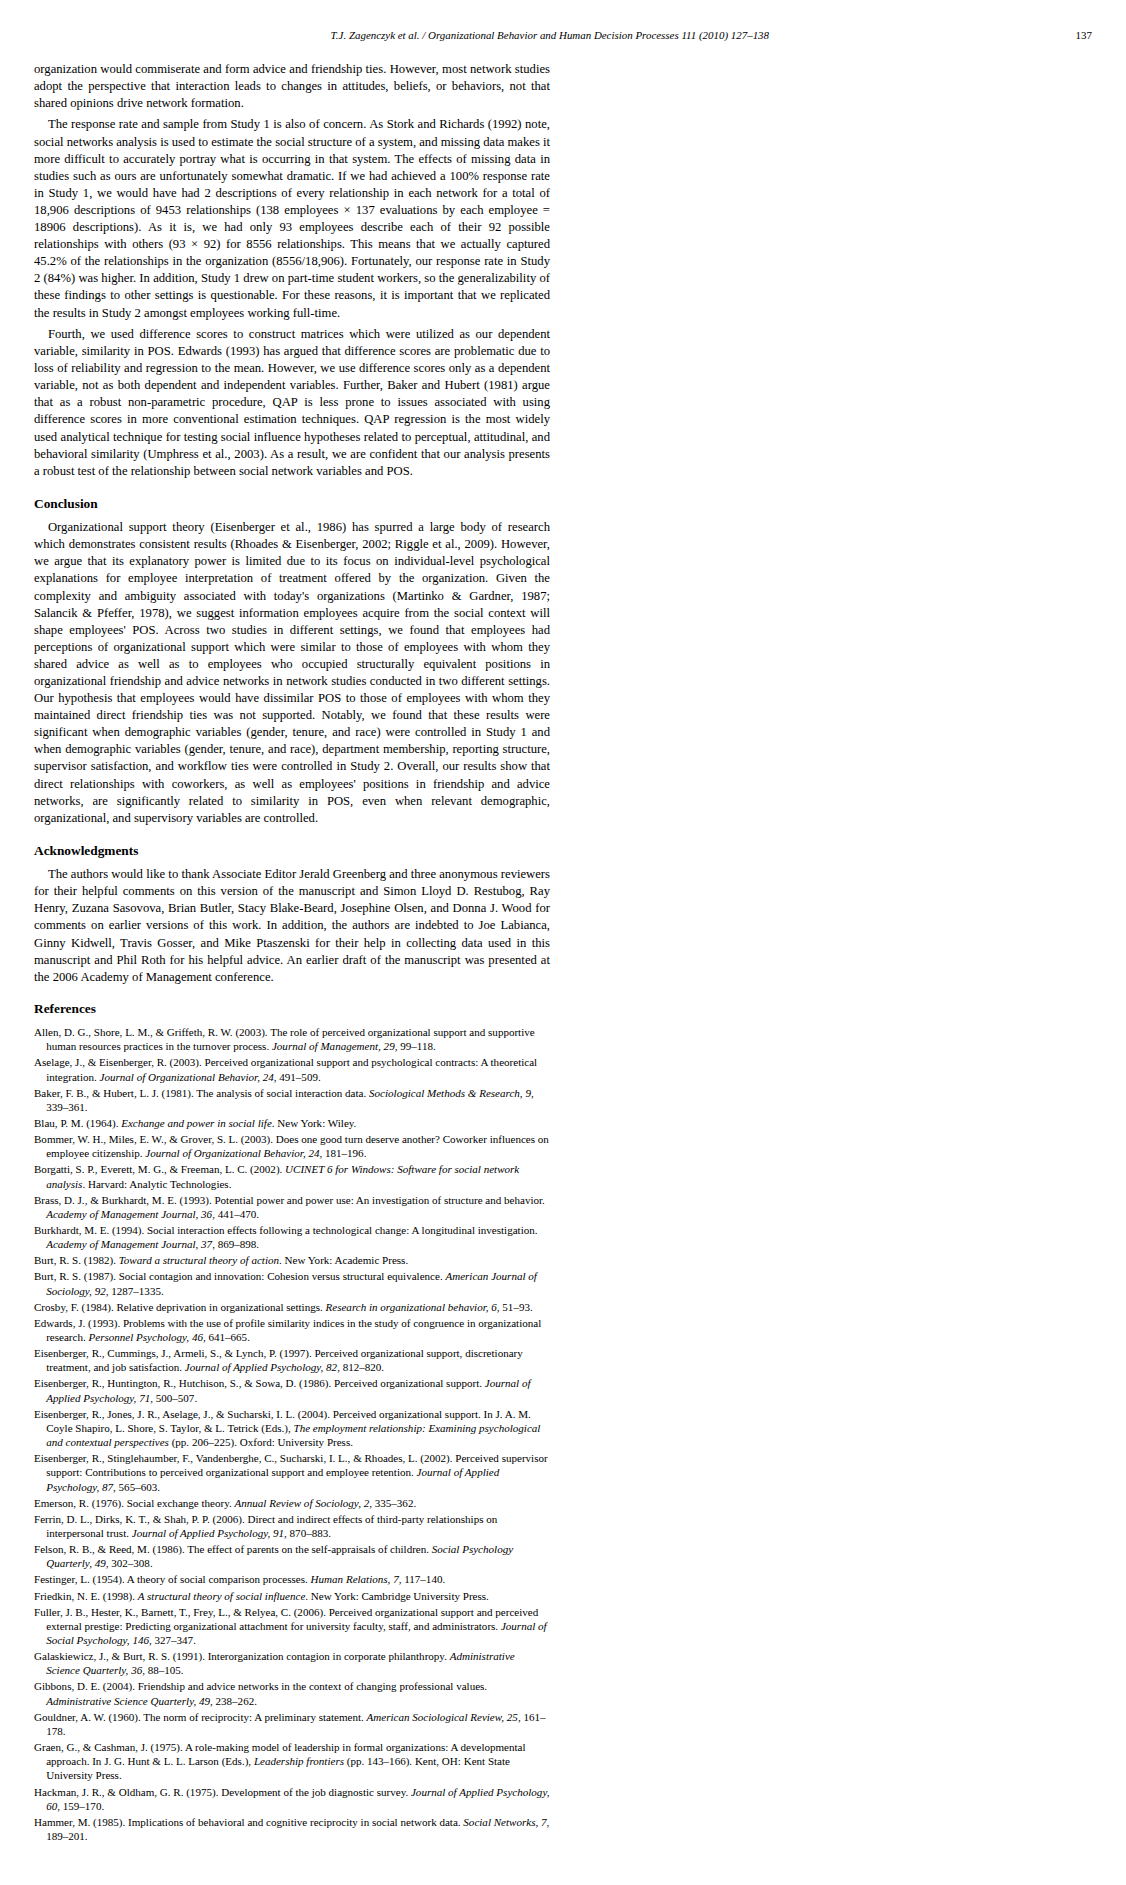T.J. Zagenczyk et al. / Organizational Behavior and Human Decision Processes 111 (2010) 127–138
137
organization would commiserate and form advice and friendship ties. However, most network studies adopt the perspective that interaction leads to changes in attitudes, beliefs, or behaviors, not that shared opinions drive network formation.
The response rate and sample from Study 1 is also of concern. As Stork and Richards (1992) note, social networks analysis is used to estimate the social structure of a system, and missing data makes it more difficult to accurately portray what is occurring in that system. The effects of missing data in studies such as ours are unfortunately somewhat dramatic. If we had achieved a 100% response rate in Study 1, we would have had 2 descriptions of every relationship in each network for a total of 18,906 descriptions of 9453 relationships (138 employees × 137 evaluations by each employee = 18906 descriptions). As it is, we had only 93 employees describe each of their 92 possible relationships with others (93 × 92) for 8556 relationships. This means that we actually captured 45.2% of the relationships in the organization (8556/18,906). Fortunately, our response rate in Study 2 (84%) was higher. In addition, Study 1 drew on part-time student workers, so the generalizability of these findings to other settings is questionable. For these reasons, it is important that we replicated the results in Study 2 amongst employees working full-time.
Fourth, we used difference scores to construct matrices which were utilized as our dependent variable, similarity in POS. Edwards (1993) has argued that difference scores are problematic due to loss of reliability and regression to the mean. However, we use difference scores only as a dependent variable, not as both dependent and independent variables. Further, Baker and Hubert (1981) argue that as a robust non-parametric procedure, QAP is less prone to issues associated with using difference scores in more conventional estimation techniques. QAP regression is the most widely used analytical technique for testing social influence hypotheses related to perceptual, attitudinal, and behavioral similarity (Umphress et al., 2003). As a result, we are confident that our analysis presents a robust test of the relationship between social network variables and POS.
Conclusion
Organizational support theory (Eisenberger et al., 1986) has spurred a large body of research which demonstrates consistent results (Rhoades & Eisenberger, 2002; Riggle et al., 2009). However, we argue that its explanatory power is limited due to its focus on individual-level psychological explanations for employee interpretation of treatment offered by the organization. Given the complexity and ambiguity associated with today's organizations (Martinko & Gardner, 1987; Salancik & Pfeffer, 1978), we suggest information employees acquire from the social context will shape employees' POS. Across two studies in different settings, we found that employees had perceptions of organizational support which were similar to those of employees with whom they shared advice as well as to employees who occupied structurally equivalent positions in organizational friendship and advice networks in network studies conducted in two different settings. Our hypothesis that employees would have dissimilar POS to those of employees with whom they maintained direct friendship ties was not supported. Notably, we found that these results were significant when demographic variables (gender, tenure, and race) were controlled in Study 1 and when demographic variables (gender, tenure, and race), department membership, reporting structure, supervisor satisfaction, and workflow ties were controlled in Study 2. Overall, our results show that direct relationships with coworkers, as well as employees' positions in friendship and advice networks, are significantly related to similarity in POS, even when relevant demographic, organizational, and supervisory variables are controlled.
Acknowledgments
The authors would like to thank Associate Editor Jerald Greenberg and three anonymous reviewers for their helpful comments on this version of the manuscript and Simon Lloyd D. Restubog, Ray Henry, Zuzana Sasovova, Brian Butler, Stacy Blake-Beard, Josephine Olsen, and Donna J. Wood for comments on earlier versions of this work. In addition, the authors are indebted to Joe Labianca, Ginny Kidwell, Travis Gosser, and Mike Ptaszenski for their help in collecting data used in this manuscript and Phil Roth for his helpful advice. An earlier draft of the manuscript was presented at the 2006 Academy of Management conference.
References
Allen, D. G., Shore, L. M., & Griffeth, R. W. (2003). The role of perceived organizational support and supportive human resources practices in the turnover process. Journal of Management, 29, 99–118.
Aselage, J., & Eisenberger, R. (2003). Perceived organizational support and psychological contracts: A theoretical integration. Journal of Organizational Behavior, 24, 491–509.
Baker, F. B., & Hubert, L. J. (1981). The analysis of social interaction data. Sociological Methods & Research, 9, 339–361.
Blau, P. M. (1964). Exchange and power in social life. New York: Wiley.
Bommer, W. H., Miles, E. W., & Grover, S. L. (2003). Does one good turn deserve another? Coworker influences on employee citizenship. Journal of Organizational Behavior, 24, 181–196.
Borgatti, S. P., Everett, M. G., & Freeman, L. C. (2002). UCINET 6 for Windows: Software for social network analysis. Harvard: Analytic Technologies.
Brass, D. J., & Burkhardt, M. E. (1993). Potential power and power use: An investigation of structure and behavior. Academy of Management Journal, 36, 441–470.
Burkhardt, M. E. (1994). Social interaction effects following a technological change: A longitudinal investigation. Academy of Management Journal, 37, 869–898.
Burt, R. S. (1982). Toward a structural theory of action. New York: Academic Press.
Burt, R. S. (1987). Social contagion and innovation: Cohesion versus structural equivalence. American Journal of Sociology, 92, 1287–1335.
Crosby, F. (1984). Relative deprivation in organizational settings. Research in organizational behavior, 6, 51–93.
Edwards, J. (1993). Problems with the use of profile similarity indices in the study of congruence in organizational research. Personnel Psychology, 46, 641–665.
Eisenberger, R., Cummings, J., Armeli, S., & Lynch, P. (1997). Perceived organizational support, discretionary treatment, and job satisfaction. Journal of Applied Psychology, 82, 812–820.
Eisenberger, R., Huntington, R., Hutchison, S., & Sowa, D. (1986). Perceived organizational support. Journal of Applied Psychology, 71, 500–507.
Eisenberger, R., Jones, J. R., Aselage, J., & Sucharski, I. L. (2004). Perceived organizational support. In J. A. M. Coyle Shapiro, L. Shore, S. Taylor, & L. Tetrick (Eds.), The employment relationship: Examining psychological and contextual perspectives (pp. 206–225). Oxford: University Press.
Eisenberger, R., Stinglehaumber, F., Vandenberghe, C., Sucharski, I. L., & Rhoades, L. (2002). Perceived supervisor support: Contributions to perceived organizational support and employee retention. Journal of Applied Psychology, 87, 565–603.
Emerson, R. (1976). Social exchange theory. Annual Review of Sociology, 2, 335–362.
Ferrin, D. L., Dirks, K. T., & Shah, P. P. (2006). Direct and indirect effects of third-party relationships on interpersonal trust. Journal of Applied Psychology, 91, 870–883.
Felson, R. B., & Reed, M. (1986). The effect of parents on the self-appraisals of children. Social Psychology Quarterly, 49, 302–308.
Festinger, L. (1954). A theory of social comparison processes. Human Relations, 7, 117–140.
Friedkin, N. E. (1998). A structural theory of social influence. New York: Cambridge University Press.
Fuller, J. B., Hester, K., Barnett, T., Frey, L., & Relyea, C. (2006). Perceived organizational support and perceived external prestige: Predicting organizational attachment for university faculty, staff, and administrators. Journal of Social Psychology, 146, 327–347.
Galaskiewicz, J., & Burt, R. S. (1991). Interorganization contagion in corporate philanthropy. Administrative Science Quarterly, 36, 88–105.
Gibbons, D. E. (2004). Friendship and advice networks in the context of changing professional values. Administrative Science Quarterly, 49, 238–262.
Gouldner, A. W. (1960). The norm of reciprocity: A preliminary statement. American Sociological Review, 25, 161–178.
Graen, G., & Cashman, J. (1975). A role-making model of leadership in formal organizations: A developmental approach. In J. G. Hunt & L. L. Larson (Eds.), Leadership frontiers (pp. 143–166). Kent, OH: Kent State University Press.
Hackman, J. R., & Oldham, G. R. (1975). Development of the job diagnostic survey. Journal of Applied Psychology, 60, 159–170.
Hammer, M. (1985). Implications of behavioral and cognitive reciprocity in social network data. Social Networks, 7, 189–201.